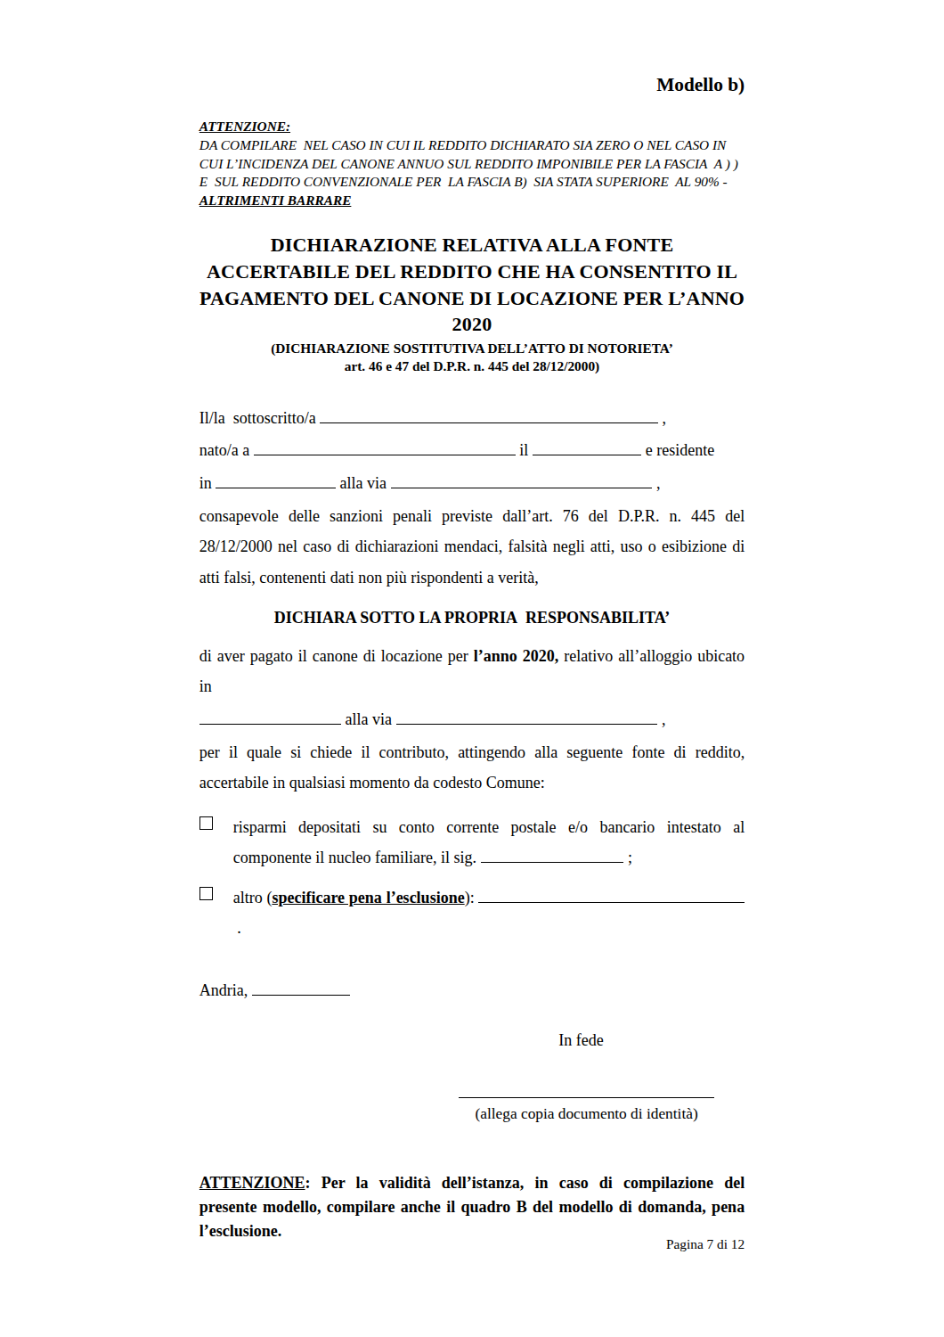Modello b)
ATTENZIONE:
DA COMPILARE NEL CASO IN CUI IL REDDITO DICHIARATO SIA ZERO O NEL CASO IN CUI L’INCIDENZA DEL CANONE ANNUO SUL REDDITO IMPONIBILE PER LA FASCIA A ) ) E SUL REDDITO CONVENZIONALE PER LA FASCIA B) SIA STATA SUPERIORE AL 90% - ALTRIMENTI BARRARE
DICHIARAZIONE RELATIVA ALLA FONTE ACCERTABILE DEL REDDITO CHE HA CONSENTITO IL PAGAMENTO DEL CANONE DI LOCAZIONE PER L’ANNO 2020
(DICHIARAZIONE SOSTITUTIVA DELL’ATTO DI NOTORIETA’
art. 46 e 47 del D.P.R. n. 445 del 28/12/2000)
Il/la sottoscritto/a ,
nato/a a il e residente
in alla via ,
consapevole delle sanzioni penali previste dall’art. 76 del D.P.R. n. 445 del 28/12/2000 nel caso di dichiarazioni mendaci, falsità negli atti, uso o esibizione di atti falsi, contenenti dati non più rispondenti a verità,
DICHIARA SOTTO LA PROPRIA RESPONSABILITA’
di aver pagato il canone di locazione per l’anno 2020, relativo all’alloggio ubicato in
alla via ,
per il quale si chiede il contributo, attingendo alla seguente fonte di reddito, accertabile in qualsiasi momento da codesto Comune:
risparmi depositati su conto corrente postale e/o bancario intestato al componente il nucleo familiare, il sig. ;
altro (specificare pena l’esclusione): .
Andria,
In fede
(allega copia documento di identità)
ATTENZIONE: Per la validità dell’istanza, in caso di compilazione del presente modello, compilare anche il quadro B del modello di domanda, pena l’esclusione.
Pagina 7 di 12